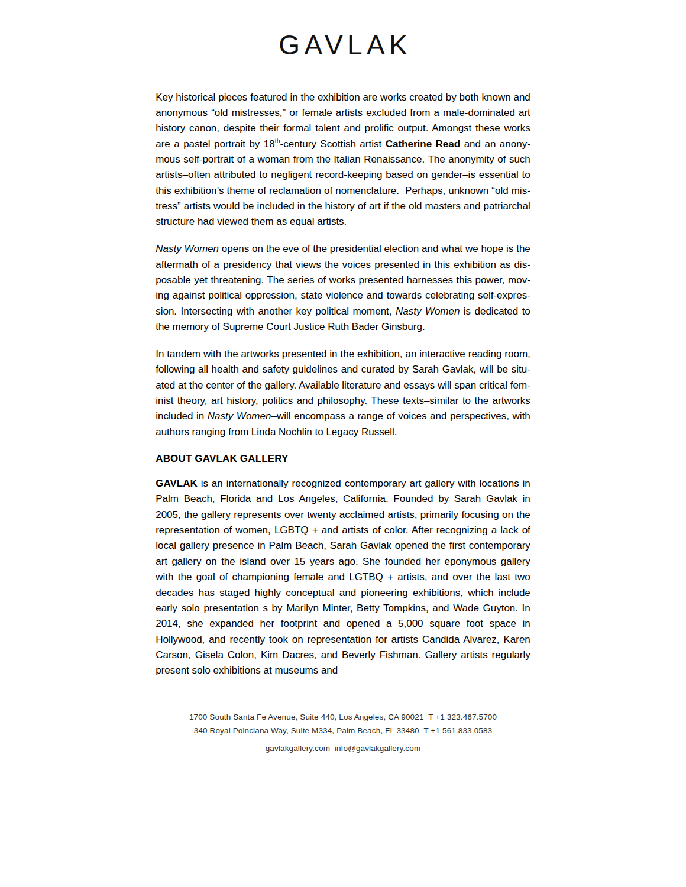GAVLAK
Key historical pieces featured in the exhibition are works created by both known and anonymous “old mistresses,” or female artists excluded from a male-dominated art history canon, despite their formal talent and prolific output. Amongst these works are a pastel portrait by 18th-century Scottish artist Catherine Read and an anonymous self-portrait of a woman from the Italian Renaissance. The anonymity of such artists–often attributed to negligent record-keeping based on gender–is essential to this exhibition’s theme of reclamation of nomenclature. Perhaps, unknown “old mistress” artists would be included in the history of art if the old masters and patriarchal structure had viewed them as equal artists.
Nasty Women opens on the eve of the presidential election and what we hope is the aftermath of a presidency that views the voices presented in this exhibition as disposable yet threatening. The series of works presented harnesses this power, moving against political oppression, state violence and towards celebrating self-expression. Intersecting with another key political moment, Nasty Women is dedicated to the memory of Supreme Court Justice Ruth Bader Ginsburg.
In tandem with the artworks presented in the exhibition, an interactive reading room, following all health and safety guidelines and curated by Sarah Gavlak, will be situated at the center of the gallery. Available literature and essays will span critical feminist theory, art history, politics and philosophy. These texts–similar to the artworks included in Nasty Women–will encompass a range of voices and perspectives, with authors ranging from Linda Nochlin to Legacy Russell.
ABOUT GAVLAK GALLERY
GAVLAK is an internationally recognized contemporary art gallery with locations in Palm Beach, Florida and Los Angeles, California. Founded by Sarah Gavlak in 2005, the gallery represents over twenty acclaimed artists, primarily focusing on the representation of women, LGBTQ + and artists of color. After recognizing a lack of local gallery presence in Palm Beach, Sarah Gavlak opened the first contemporary art gallery on the island over 15 years ago. She founded her eponymous gallery with the goal of championing female and LGTBQ + artists, and over the last two decades has staged highly conceptual and pioneering exhibitions, which include early solo presentation s by Marilyn Minter, Betty Tompkins, and Wade Guyton. In 2014, she expanded her footprint and opened a 5,000 square foot space in Hollywood, and recently took on representation for artists Candida Alvarez, Karen Carson, Gisela Colon, Kim Dacres, and Beverly Fishman. Gallery artists regularly present solo exhibitions at museums and
1700 South Santa Fe Avenue, Suite 440, Los Angeles, CA 90021 T +1 323.467.5700
340 Royal Poinciana Way, Suite M334, Palm Beach, FL 33480 T +1 561.833.0583
gavlakgallery.com info@gavlakgallery.com